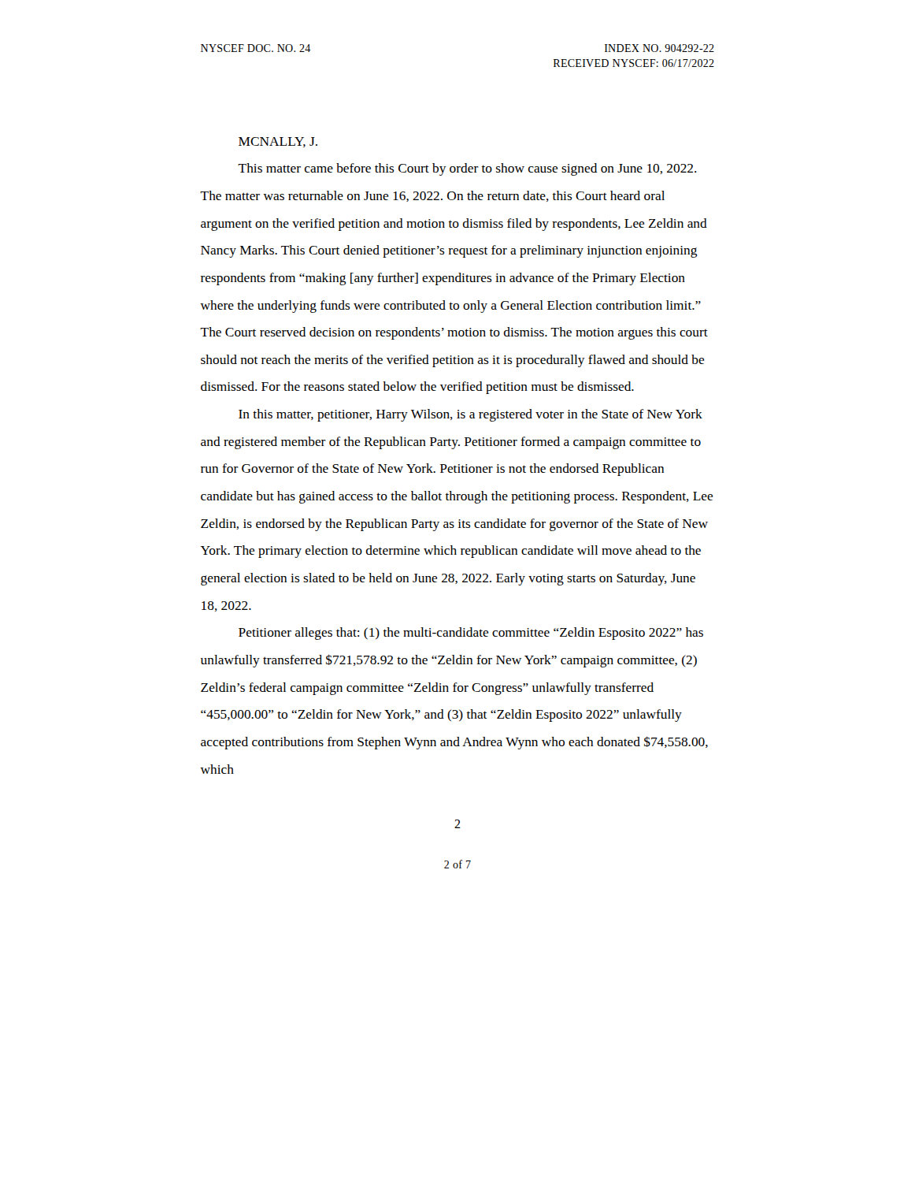NYSCEF DOC. NO. 24 INDEX NO. 904292-22
RECEIVED NYSCEF: 06/17/2022
MCNALLY, J.
This matter came before this Court by order to show cause signed on June 10, 2022. The matter was returnable on June 16, 2022. On the return date, this Court heard oral argument on the verified petition and motion to dismiss filed by respondents, Lee Zeldin and Nancy Marks. This Court denied petitioner’s request for a preliminary injunction enjoining respondents from “making [any further] expenditures in advance of the Primary Election where the underlying funds were contributed to only a General Election contribution limit.” The Court reserved decision on respondents’ motion to dismiss. The motion argues this court should not reach the merits of the verified petition as it is procedurally flawed and should be dismissed. For the reasons stated below the verified petition must be dismissed.
In this matter, petitioner, Harry Wilson, is a registered voter in the State of New York and registered member of the Republican Party. Petitioner formed a campaign committee to run for Governor of the State of New York. Petitioner is not the endorsed Republican candidate but has gained access to the ballot through the petitioning process. Respondent, Lee Zeldin, is endorsed by the Republican Party as its candidate for governor of the State of New York. The primary election to determine which republican candidate will move ahead to the general election is slated to be held on June 28, 2022. Early voting starts on Saturday, June 18, 2022.
Petitioner alleges that: (1) the multi-candidate committee “Zeldin Esposito 2022” has unlawfully transferred $721,578.92 to the “Zeldin for New York” campaign committee, (2) Zeldin’s federal campaign committee “Zeldin for Congress” unlawfully transferred “455,000.00” to “Zeldin for New York,” and (3) that “Zeldin Esposito 2022” unlawfully accepted contributions from Stephen Wynn and Andrea Wynn who each donated $74,558.00, which
2
2 of 7